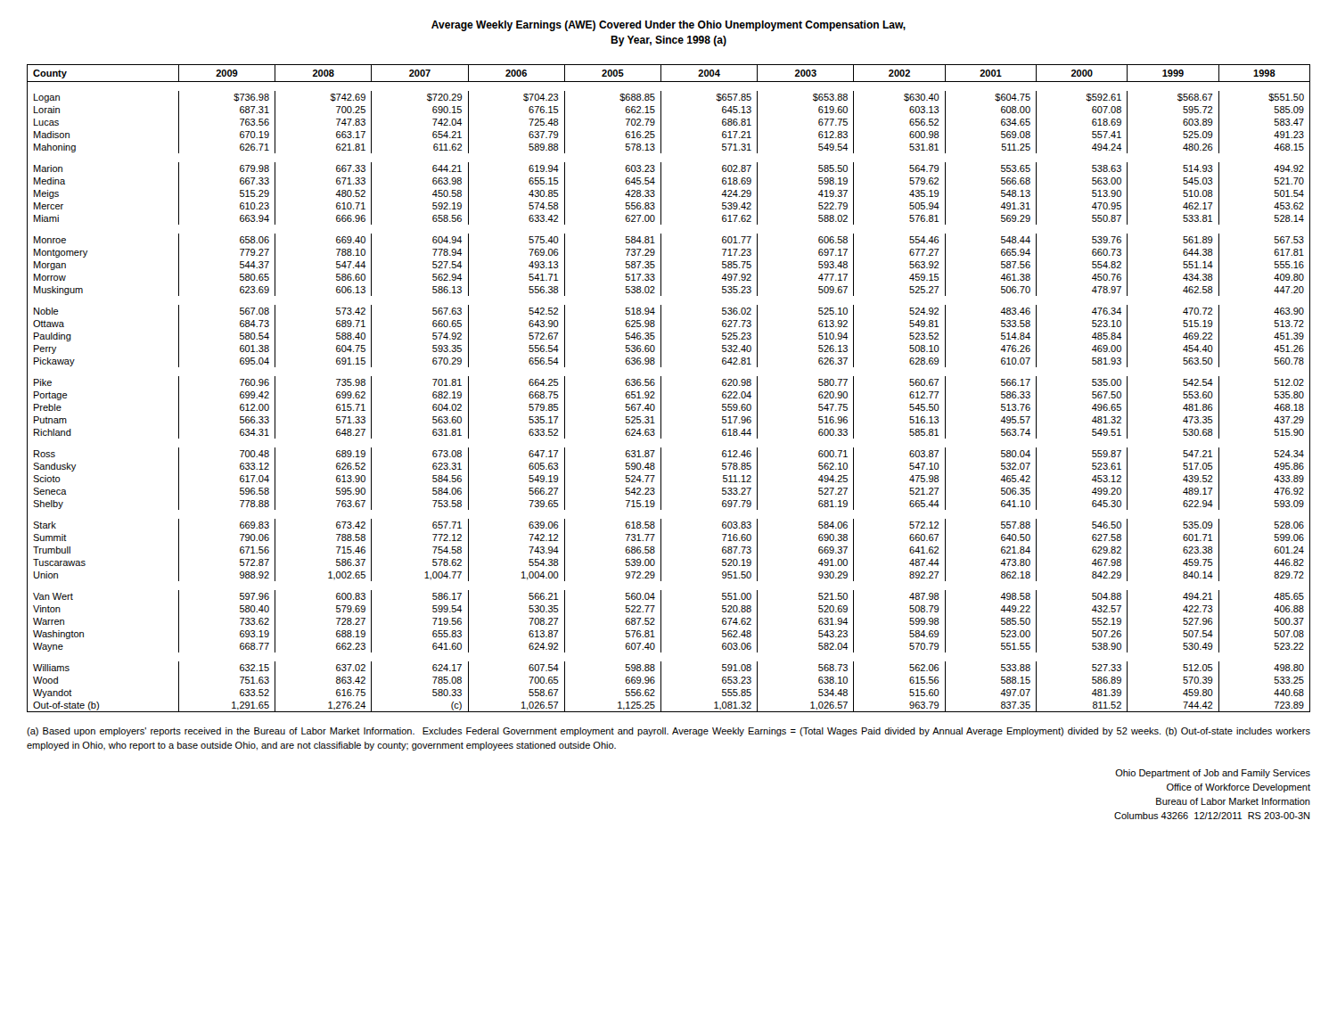Average Weekly Earnings (AWE) Covered Under the Ohio Unemployment Compensation Law,
By Year, Since 1998 (a)
| County | 2009 | 2008 | 2007 | 2006 | 2005 | 2004 | 2003 | 2002 | 2001 | 2000 | 1999 | 1998 |
| --- | --- | --- | --- | --- | --- | --- | --- | --- | --- | --- | --- | --- |
| Logan | $736.98 | $742.69 | $720.29 | $704.23 | $688.85 | $657.85 | $653.88 | $630.40 | $604.75 | $592.61 | $568.67 | $551.50 |
| Lorain | 687.31 | 700.25 | 690.15 | 676.15 | 662.15 | 645.13 | 619.60 | 603.13 | 608.00 | 607.08 | 595.72 | 585.09 |
| Lucas | 763.56 | 747.83 | 742.04 | 725.48 | 702.79 | 686.81 | 677.75 | 656.52 | 634.65 | 618.69 | 603.89 | 583.47 |
| Madison | 670.19 | 663.17 | 654.21 | 637.79 | 616.25 | 617.21 | 612.83 | 600.98 | 569.08 | 557.41 | 525.09 | 491.23 |
| Mahoning | 626.71 | 621.81 | 611.62 | 589.88 | 578.13 | 571.31 | 549.54 | 531.81 | 511.25 | 494.24 | 480.26 | 468.15 |
| Marion | 679.98 | 667.33 | 644.21 | 619.94 | 603.23 | 602.87 | 585.50 | 564.79 | 553.65 | 538.63 | 514.93 | 494.92 |
| Medina | 667.33 | 671.33 | 663.98 | 655.15 | 645.54 | 618.69 | 598.19 | 579.62 | 566.68 | 563.00 | 545.03 | 521.70 |
| Meigs | 515.29 | 480.52 | 450.58 | 430.85 | 428.33 | 424.29 | 419.37 | 435.19 | 548.13 | 513.90 | 510.08 | 501.54 |
| Mercer | 610.23 | 610.71 | 592.19 | 574.58 | 556.83 | 539.42 | 522.79 | 505.94 | 491.31 | 470.95 | 462.17 | 453.62 |
| Miami | 663.94 | 666.96 | 658.56 | 633.42 | 627.00 | 617.62 | 588.02 | 576.81 | 569.29 | 550.87 | 533.81 | 528.14 |
| Monroe | 658.06 | 669.40 | 604.94 | 575.40 | 584.81 | 601.77 | 606.58 | 554.46 | 548.44 | 539.76 | 561.89 | 567.53 |
| Montgomery | 779.27 | 788.10 | 778.94 | 769.06 | 737.29 | 717.23 | 697.17 | 677.27 | 665.94 | 660.73 | 644.38 | 617.81 |
| Morgan | 544.37 | 547.44 | 527.54 | 493.13 | 587.35 | 585.75 | 593.48 | 563.92 | 587.56 | 554.82 | 551.14 | 555.16 |
| Morrow | 580.65 | 586.60 | 562.94 | 541.71 | 517.33 | 497.92 | 477.17 | 459.15 | 461.38 | 450.76 | 434.38 | 409.80 |
| Muskingum | 623.69 | 606.13 | 586.13 | 556.38 | 538.02 | 535.23 | 509.67 | 525.27 | 506.70 | 478.97 | 462.58 | 447.20 |
| Noble | 567.08 | 573.42 | 567.63 | 542.52 | 518.94 | 536.02 | 525.10 | 524.92 | 483.46 | 476.34 | 470.72 | 463.90 |
| Ottawa | 684.73 | 689.71 | 660.65 | 643.90 | 625.98 | 627.73 | 613.92 | 549.81 | 533.58 | 523.10 | 515.19 | 513.72 |
| Paulding | 580.54 | 588.40 | 574.92 | 572.67 | 546.35 | 525.23 | 510.94 | 523.52 | 514.84 | 485.84 | 469.22 | 451.39 |
| Perry | 601.38 | 604.75 | 593.35 | 556.54 | 536.60 | 532.40 | 526.13 | 508.10 | 476.26 | 469.00 | 454.40 | 451.26 |
| Pickaway | 695.04 | 691.15 | 670.29 | 656.54 | 636.98 | 642.81 | 626.37 | 628.69 | 610.07 | 581.93 | 563.50 | 560.78 |
| Pike | 760.96 | 735.98 | 701.81 | 664.25 | 636.56 | 620.98 | 580.77 | 560.67 | 566.17 | 535.00 | 542.54 | 512.02 |
| Portage | 699.42 | 699.62 | 682.19 | 668.75 | 651.92 | 622.04 | 620.90 | 612.77 | 586.33 | 567.50 | 553.60 | 535.80 |
| Preble | 612.00 | 615.71 | 604.02 | 579.85 | 567.40 | 559.60 | 547.75 | 545.50 | 513.76 | 496.65 | 481.86 | 468.18 |
| Putnam | 566.33 | 571.33 | 563.60 | 535.17 | 525.31 | 517.96 | 516.96 | 516.13 | 495.57 | 481.32 | 473.35 | 437.29 |
| Richland | 634.31 | 648.27 | 631.81 | 633.52 | 624.63 | 618.44 | 600.33 | 585.81 | 563.74 | 549.51 | 530.68 | 515.90 |
| Ross | 700.48 | 689.19 | 673.08 | 647.17 | 631.87 | 612.46 | 600.71 | 603.87 | 580.04 | 559.87 | 547.21 | 524.34 |
| Sandusky | 633.12 | 626.52 | 623.31 | 605.63 | 590.48 | 578.85 | 562.10 | 547.10 | 532.07 | 523.61 | 517.05 | 495.86 |
| Scioto | 617.04 | 613.90 | 584.56 | 549.19 | 524.77 | 511.12 | 494.25 | 475.98 | 465.42 | 453.12 | 439.52 | 433.89 |
| Seneca | 596.58 | 595.90 | 584.06 | 566.27 | 542.23 | 533.27 | 527.27 | 521.27 | 506.35 | 499.20 | 489.17 | 476.92 |
| Shelby | 778.88 | 763.67 | 753.58 | 739.65 | 715.19 | 697.79 | 681.19 | 665.44 | 641.10 | 645.30 | 622.94 | 593.09 |
| Stark | 669.83 | 673.42 | 657.71 | 639.06 | 618.58 | 603.83 | 584.06 | 572.12 | 557.88 | 546.50 | 535.09 | 528.06 |
| Summit | 790.06 | 788.58 | 772.12 | 742.12 | 731.77 | 716.60 | 690.38 | 660.67 | 640.50 | 627.58 | 601.71 | 599.06 |
| Trumbull | 671.56 | 715.46 | 754.58 | 743.94 | 686.58 | 687.73 | 669.37 | 641.62 | 621.84 | 629.82 | 623.38 | 601.24 |
| Tuscarawas | 572.87 | 586.37 | 578.62 | 554.38 | 539.00 | 520.19 | 491.00 | 487.44 | 473.80 | 467.98 | 459.75 | 446.82 |
| Union | 988.92 | 1,002.65 | 1,004.77 | 1,004.00 | 972.29 | 951.50 | 930.29 | 892.27 | 862.18 | 842.29 | 840.14 | 829.72 |
| Van Wert | 597.96 | 600.83 | 586.17 | 566.21 | 560.04 | 551.00 | 521.50 | 487.98 | 498.58 | 504.88 | 494.21 | 485.65 |
| Vinton | 580.40 | 579.69 | 599.54 | 530.35 | 522.77 | 520.88 | 520.69 | 508.79 | 449.22 | 432.57 | 422.73 | 406.88 |
| Warren | 733.62 | 728.27 | 719.56 | 708.27 | 687.52 | 674.62 | 631.94 | 599.98 | 585.50 | 552.19 | 527.96 | 500.37 |
| Washington | 693.19 | 688.19 | 655.83 | 613.87 | 576.81 | 562.48 | 543.23 | 584.69 | 523.00 | 507.26 | 507.54 | 507.08 |
| Wayne | 668.77 | 662.23 | 641.60 | 624.92 | 607.40 | 603.06 | 582.04 | 570.79 | 551.55 | 538.90 | 530.49 | 523.22 |
| Williams | 632.15 | 637.02 | 624.17 | 607.54 | 598.88 | 591.08 | 568.73 | 562.06 | 533.88 | 527.33 | 512.05 | 498.80 |
| Wood | 751.63 | 863.42 | 785.08 | 700.65 | 669.96 | 653.23 | 638.10 | 615.56 | 588.15 | 586.89 | 570.39 | 533.25 |
| Wyandot | 633.52 | 616.75 | 580.33 | 558.67 | 556.62 | 555.85 | 534.48 | 515.60 | 497.07 | 481.39 | 459.80 | 440.68 |
| Out-of-state (b) | 1,291.65 | 1,276.24 | (c) | 1,026.57 | 1,125.25 | 1,081.32 | 1,026.57 | 963.79 | 837.35 | 811.52 | 744.42 | 723.89 |
(a) Based upon employers' reports received in the Bureau of Labor Market Information. Excludes Federal Government employment and payroll. Average Weekly Earnings = (Total Wages Paid divided by Annual Average Employment) divided by 52 weeks. (b) Out-of-state includes workers employed in Ohio, who report to a base outside Ohio, and are not classifiable by county; government employees stationed outside Ohio.
Ohio Department of Job and Family Services
Office of Workforce Development
Bureau of Labor Market Information
Columbus 43266 12/12/2011 RS 203-00-3N